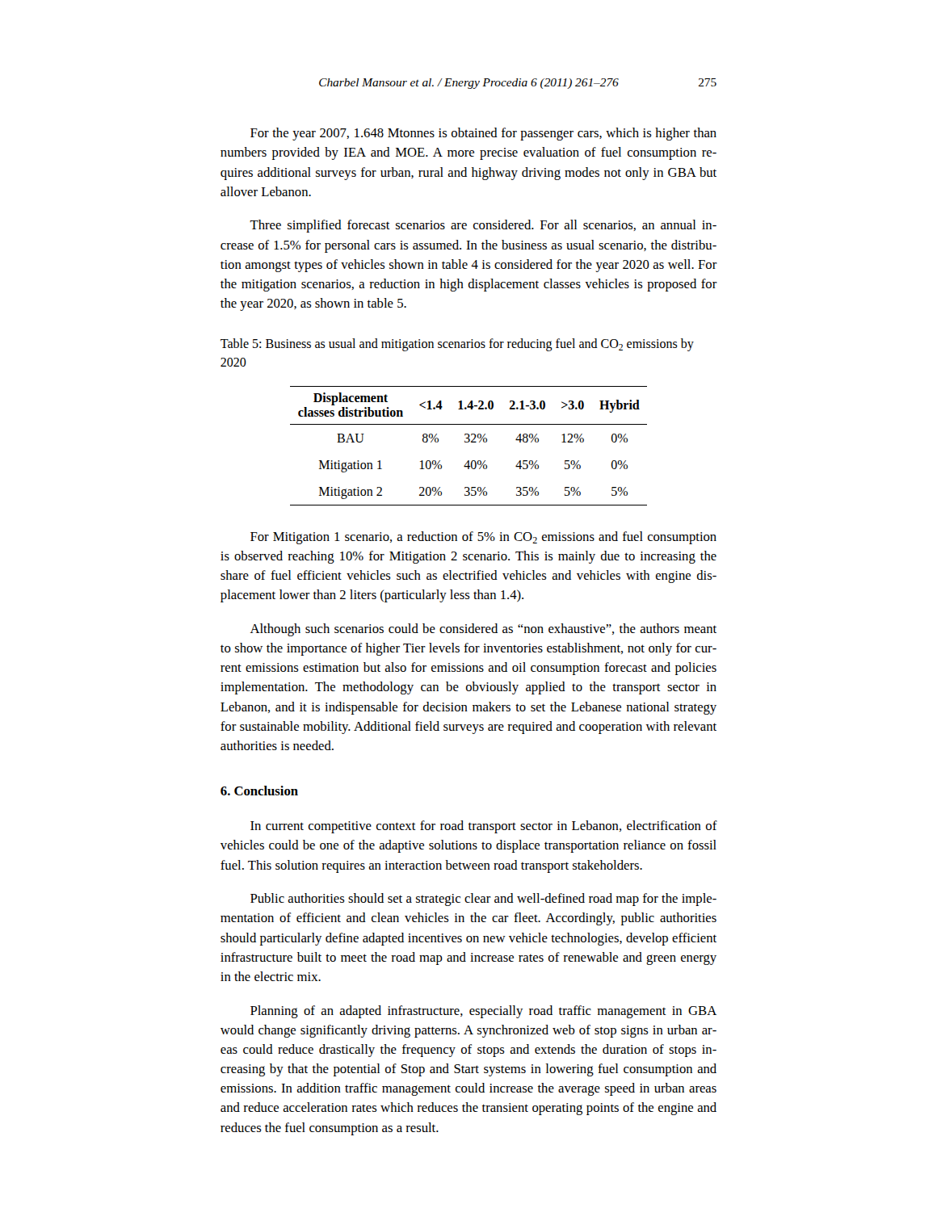Charbel Mansour et al. / Energy Procedia 6 (2011) 261–276 275
For the year 2007, 1.648 Mtonnes is obtained for passenger cars, which is higher than numbers provided by IEA and MOE. A more precise evaluation of fuel consumption requires additional surveys for urban, rural and highway driving modes not only in GBA but allover Lebanon.
Three simplified forecast scenarios are considered. For all scenarios, an annual increase of 1.5% for personal cars is assumed. In the business as usual scenario, the distribution amongst types of vehicles shown in table 4 is considered for the year 2020 as well. For the mitigation scenarios, a reduction in high displacement classes vehicles is proposed for the year 2020, as shown in table 5.
Table 5: Business as usual and mitigation scenarios for reducing fuel and CO2 emissions by 2020
| Displacement classes distribution | <1.4 | 1.4-2.0 | 2.1-3.0 | >3.0 | Hybrid |
| --- | --- | --- | --- | --- | --- |
| BAU | 8% | 32% | 48% | 12% | 0% |
| Mitigation 1 | 10% | 40% | 45% | 5% | 0% |
| Mitigation 2 | 20% | 35% | 35% | 5% | 5% |
For Mitigation 1 scenario, a reduction of 5% in CO2 emissions and fuel consumption is observed reaching 10% for Mitigation 2 scenario. This is mainly due to increasing the share of fuel efficient vehicles such as electrified vehicles and vehicles with engine displacement lower than 2 liters (particularly less than 1.4).
Although such scenarios could be considered as “non exhaustive”, the authors meant to show the importance of higher Tier levels for inventories establishment, not only for current emissions estimation but also for emissions and oil consumption forecast and policies implementation. The methodology can be obviously applied to the transport sector in Lebanon, and it is indispensable for decision makers to set the Lebanese national strategy for sustainable mobility. Additional field surveys are required and cooperation with relevant authorities is needed.
6. Conclusion
In current competitive context for road transport sector in Lebanon, electrification of vehicles could be one of the adaptive solutions to displace transportation reliance on fossil fuel. This solution requires an interaction between road transport stakeholders.
Public authorities should set a strategic clear and well-defined road map for the implementation of efficient and clean vehicles in the car fleet. Accordingly, public authorities should particularly define adapted incentives on new vehicle technologies, develop efficient infrastructure built to meet the road map and increase rates of renewable and green energy in the electric mix.
Planning of an adapted infrastructure, especially road traffic management in GBA would change significantly driving patterns. A synchronized web of stop signs in urban areas could reduce drastically the frequency of stops and extends the duration of stops increasing by that the potential of Stop and Start systems in lowering fuel consumption and emissions. In addition traffic management could increase the average speed in urban areas and reduce acceleration rates which reduces the transient operating points of the engine and reduces the fuel consumption as a result.